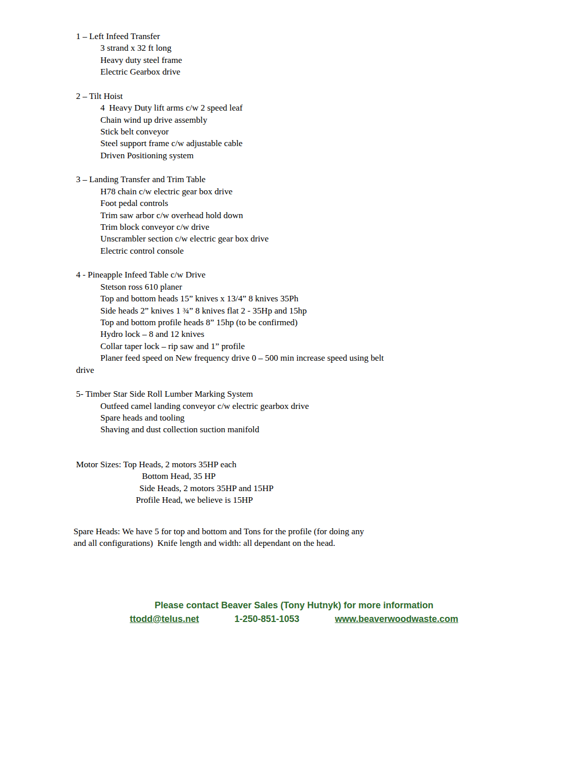1 – Left Infeed Transfer
3 strand x 32 ft long
Heavy duty steel frame
Electric Gearbox drive
2 – Tilt Hoist
4 Heavy Duty lift arms c/w 2 speed leaf
Chain wind up drive assembly
Stick belt conveyor
Steel support frame c/w adjustable cable
Driven Positioning system
3 – Landing Transfer and Trim Table
H78 chain c/w electric gear box drive
Foot pedal controls
Trim saw arbor c/w overhead hold down
Trim block conveyor c/w drive
Unscrambler section c/w electric gear box drive
Electric control console
4 - Pineapple Infeed Table c/w Drive
Stetson ross 610 planer
Top and bottom heads 15” knives x 13/4” 8 knives 35Ph
Side heads 2” knives 1 ¾” 8 knives flat 2 - 35Hp and 15hp
Top and bottom profile heads 8” 15hp (to be confirmed)
Hydro lock – 8 and 12 knives
Collar taper lock – rip saw and 1” profile
Planer feed speed on New frequency drive 0 – 500 min increase speed using belt
drive
5- Timber Star Side Roll Lumber Marking System
Outfeed camel landing conveyor c/w electric gearbox drive
Spare heads and tooling
Shaving and dust collection suction manifold
Motor Sizes: Top Heads, 2 motors 35HP each
Bottom Head, 35 HP
Side Heads, 2 motors 35HP and 15HP
Profile Head, we believe is 15HP
Spare Heads: We have 5 for top and bottom and Tons for the profile (for doing any
and all configurations) Knife length and width: all dependant on the head.
Please contact Beaver Sales (Tony Hutnyk) for more information
ttodd@telus.net 1-250-851-1053 www.beaverwoodwaste.com